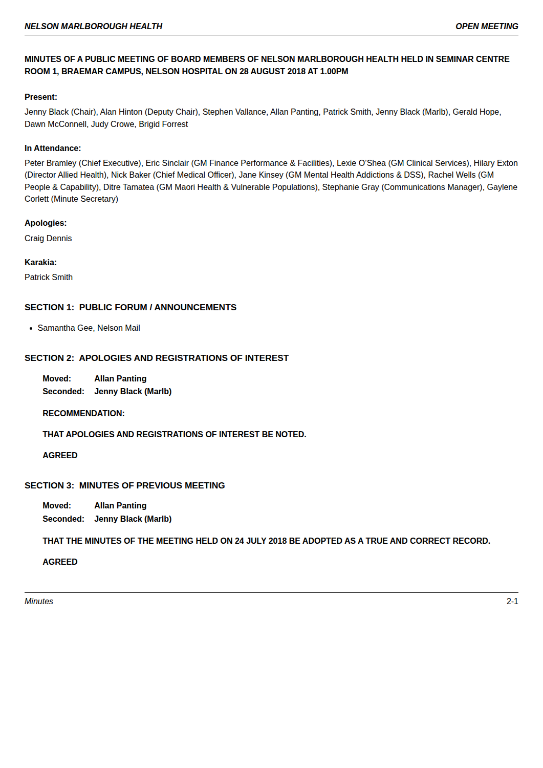NELSON MARLBOROUGH HEALTH OPEN MEETING
MINUTES OF A PUBLIC MEETING OF BOARD MEMBERS OF NELSON MARLBOROUGH HEALTH HELD IN SEMINAR CENTRE ROOM 1, BRAEMAR CAMPUS, NELSON HOSPITAL ON 28 AUGUST 2018 AT 1.00PM
Present:
Jenny Black (Chair), Alan Hinton (Deputy Chair), Stephen Vallance, Allan Panting, Patrick Smith, Jenny Black (Marlb), Gerald Hope, Dawn McConnell, Judy Crowe, Brigid Forrest
In Attendance:
Peter Bramley (Chief Executive), Eric Sinclair (GM Finance Performance & Facilities), Lexie O’Shea (GM Clinical Services), Hilary Exton (Director Allied Health), Nick Baker (Chief Medical Officer), Jane Kinsey (GM Mental Health Addictions & DSS), Rachel Wells (GM People & Capability), Ditre Tamatea (GM Maori Health & Vulnerable Populations), Stephanie Gray (Communications Manager), Gaylene Corlett (Minute Secretary)
Apologies:
Craig Dennis
Karakia:
Patrick Smith
SECTION 1: PUBLIC FORUM / ANNOUNCEMENTS
Samantha Gee, Nelson Mail
SECTION 2: APOLOGIES AND REGISTRATIONS OF INTEREST
| Moved: | Allan Panting |
| Seconded: | Jenny Black (Marlb) |
RECOMMENDATION:
THAT APOLOGIES AND REGISTRATIONS OF INTEREST BE NOTED.
AGREED
SECTION 3: MINUTES OF PREVIOUS MEETING
| Moved: | Allan Panting |
| Seconded: | Jenny Black (Marlb) |
THAT THE MINUTES OF THE MEETING HELD ON 24 JULY 2018 BE ADOPTED AS A TRUE AND CORRECT RECORD.
AGREED
Minutes 2-1